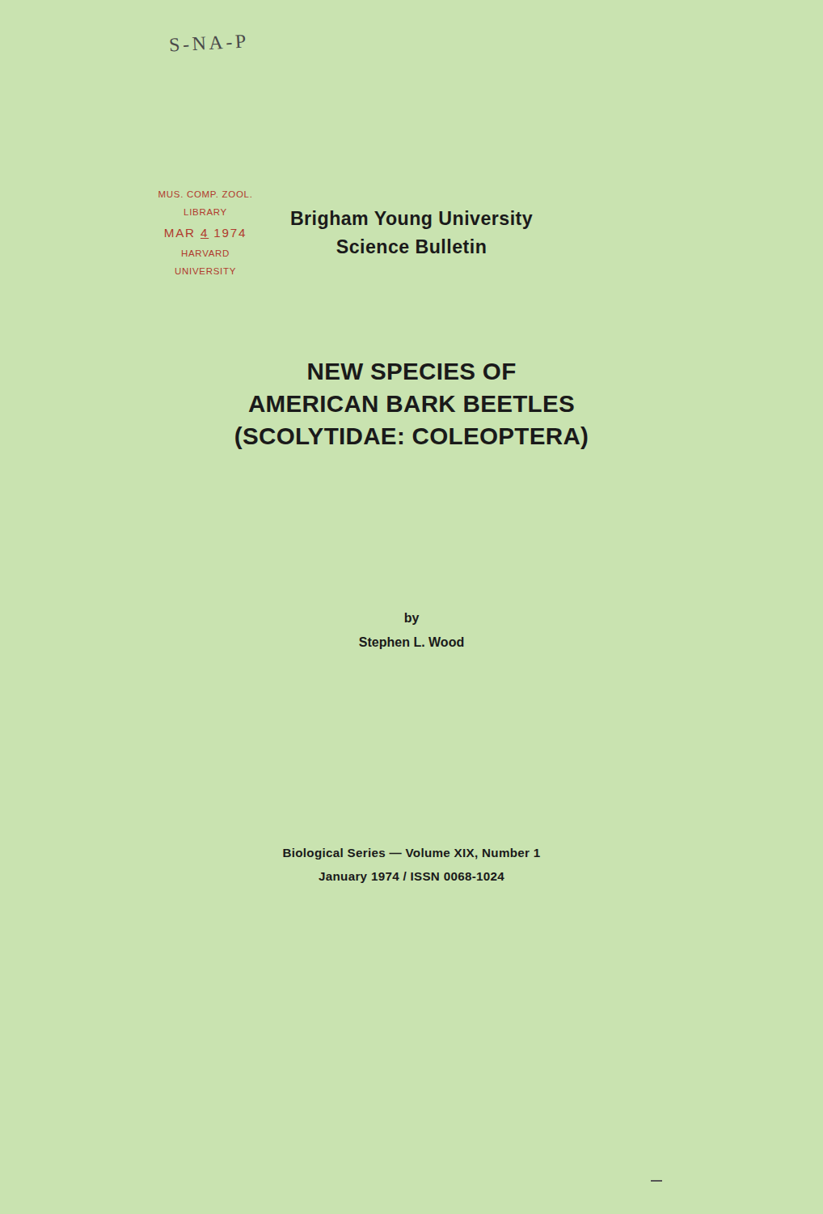S-NA-P
MUS. COMP. ZOOL. LIBRARY MAR 4 1974 HARVARD UNIVERSITY
Brigham Young University
Science Bulletin
New Species of American Bark Beetles (Scolytidae: Coleoptera)
by
Stephen L. Wood
Biological Series — Volume XIX, Number 1 January 1974 / ISSN 0068-1024